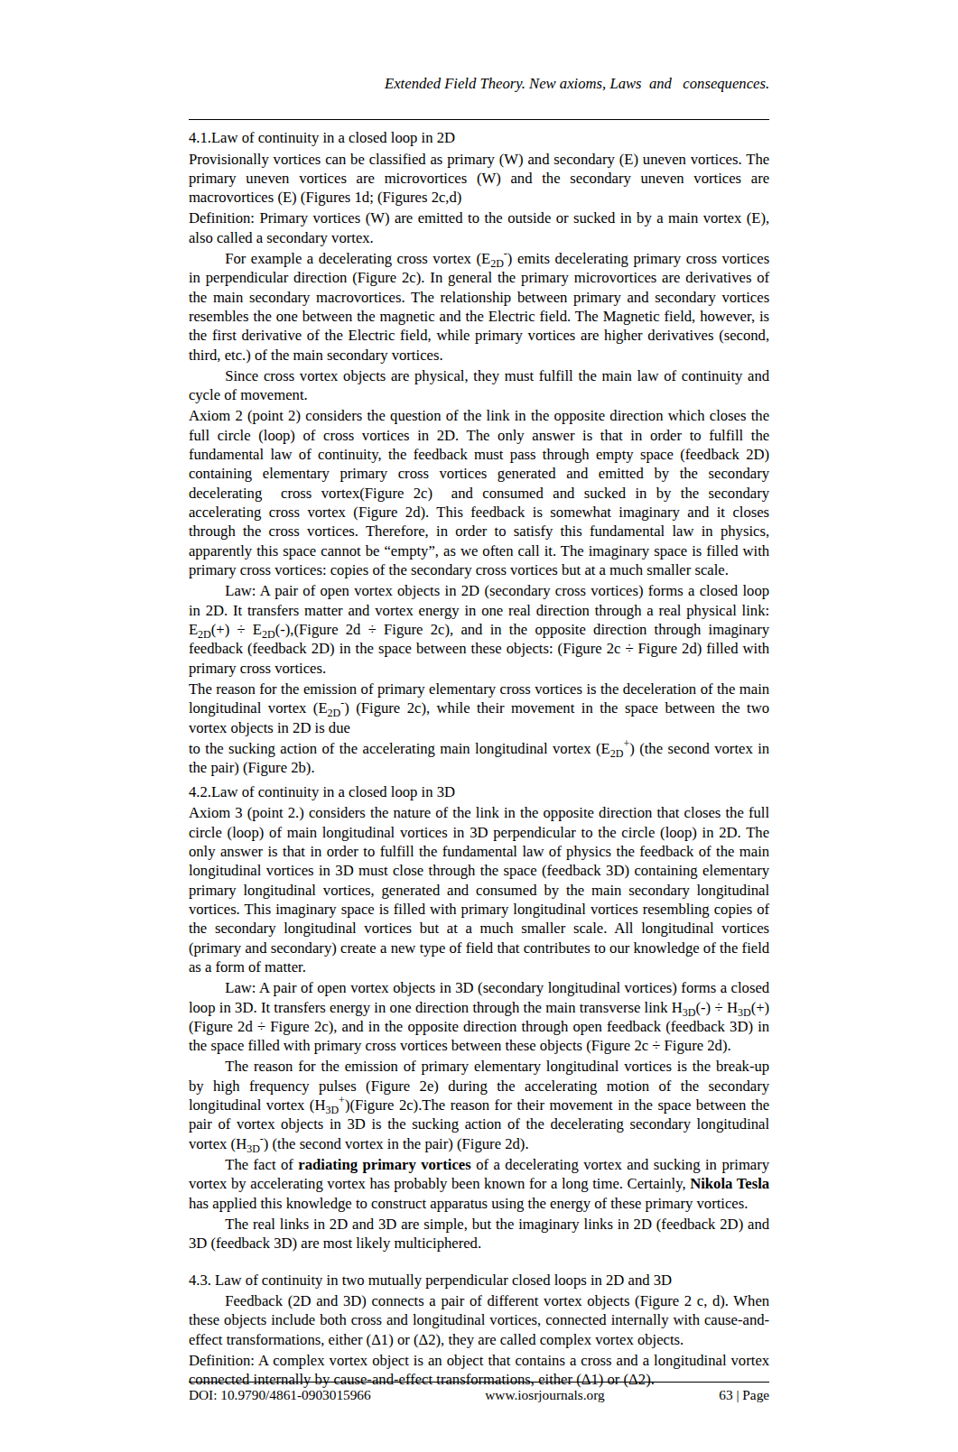Extended Field Theory. New axioms, Laws and consequences.
4.1.Law of continuity in a closed loop in 2D
Provisionally vortices can be classified as primary (W) and secondary (E) uneven vortices. The primary uneven vortices are microvortices (W) and the secondary uneven vortices are macrovortices (E) (Figures 1d; (Figures 2c,d)
Definition: Primary vortices (W) are emitted to the outside or sucked in by a main vortex (E), also called a secondary vortex.
For example a decelerating cross vortex (E2D-) emits decelerating primary cross vortices in perpendicular direction (Figure 2c). In general the primary microvortices are derivatives of the main secondary macrovortices. The relationship between primary and secondary vortices resembles the one between the magnetic and the Electric field. The Magnetic field, however, is the first derivative of the Electric field, while primary vortices are higher derivatives (second, third, etc.) of the main secondary vortices.
Since cross vortex objects are physical, they must fulfill the main law of continuity and cycle of movement.
Axiom 2 (point 2) considers the question of the link in the opposite direction which closes the full circle (loop) of cross vortices in 2D. The only answer is that in order to fulfill the fundamental law of continuity, the feedback must pass through empty space (feedback 2D) containing elementary primary cross vortices generated and emitted by the secondary decelerating cross vortex(Figure 2c) and consumed and sucked in by the secondary accelerating cross vortex (Figure 2d). This feedback is somewhat imaginary and it closes through the cross vortices. Therefore, in order to satisfy this fundamental law in physics, apparently this space cannot be “empty”, as we often call it. The imaginary space is filled with primary cross vortices: copies of the secondary cross vortices but at a much smaller scale.
Law: A pair of open vortex objects in 2D (secondary cross vortices) forms a closed loop in 2D. It transfers matter and vortex energy in one real direction through a real physical link: E2D(+) ÷ E2D(-),(Figure 2d ÷ Figure 2c), and in the opposite direction through imaginary feedback (feedback 2D) in the space between these objects: (Figure 2c ÷ Figure 2d) filled with primary cross vortices.
The reason for the emission of primary elementary cross vortices is the deceleration of the main longitudinal vortex (E2D-) (Figure 2c), while their movement in the space between the two vortex objects in 2D is due
to the sucking action of the accelerating main longitudinal vortex (E2D+) (the second vortex in the pair) (Figure 2b).
4.2.Law of continuity in a closed loop in 3D
Axiom 3 (point 2.) considers the nature of the link in the opposite direction that closes the full circle (loop) of main longitudinal vortices in 3D perpendicular to the circle (loop) in 2D. The only answer is that in order to fulfill the fundamental law of physics the feedback of the main longitudinal vortices in 3D must close through the space (feedback 3D) containing elementary primary longitudinal vortices, generated and consumed by the main secondary longitudinal vortices. This imaginary space is filled with primary longitudinal vortices resembling copies of the secondary longitudinal vortices but at a much smaller scale. All longitudinal vortices (primary and secondary) create a new type of field that contributes to our knowledge of the field as a form of matter.
Law: A pair of open vortex objects in 3D (secondary longitudinal vortices) forms a closed loop in 3D. It transfers energy in one direction through the main transverse link H3D(-) ÷ H3D(+) (Figure 2d ÷ Figure 2c), and in the opposite direction through open feedback (feedback 3D) in the space filled with primary cross vortices between these objects (Figure 2c ÷ Figure 2d).
The reason for the emission of primary elementary longitudinal vortices is the break-up by high frequency pulses (Figure 2e) during the accelerating motion of the secondary longitudinal vortex (H3D+)(Figure 2c).The reason for their movement in the space between the pair of vortex objects in 3D is the sucking action of the decelerating secondary longitudinal vortex (H3D-) (the second vortex in the pair) (Figure 2d).
The fact of radiating primary vortices of a decelerating vortex and sucking in primary vortex by accelerating vortex has probably been known for a long time. Certainly, Nikola Tesla has applied this knowledge to construct apparatus using the energy of these primary vortices.
The real links in 2D and 3D are simple, but the imaginary links in 2D (feedback 2D) and 3D (feedback 3D) are most likely multiciphered.
4.3. Law of continuity in two mutually perpendicular closed loops in 2D and 3D
Feedback (2D and 3D) connects a pair of different vortex objects (Figure 2 c, d). When these objects include both cross and longitudinal vortices, connected internally with cause-and-effect transformations, either (Δ1) or (Δ2), they are called complex vortex objects.
Definition: A complex vortex object is an object that contains a cross and a longitudinal vortex connected internally by cause-and-effect transformations, either (Δ1) or (Δ2).
DOI: 10.9790/4861-0903015966 www.iosrjournals.org 63 | Page